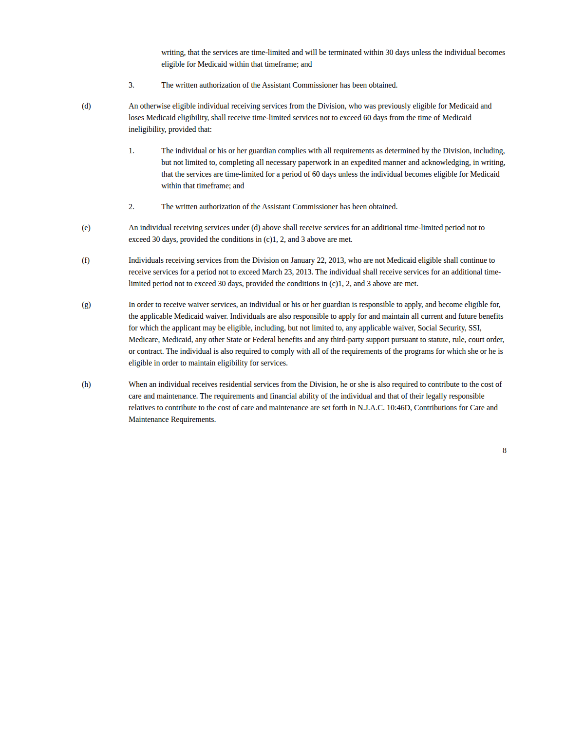writing, that the services are time-limited and will be terminated within 30 days unless the individual becomes eligible for Medicaid within that timeframe; and
3.
The written authorization of the Assistant Commissioner has been obtained.
(d)
An otherwise eligible individual receiving services from the Division, who was previously eligible for Medicaid and loses Medicaid eligibility, shall receive time-limited services not to exceed 60 days from the time of Medicaid ineligibility, provided that:
1.
The individual or his or her guardian complies with all requirements as determined by the Division, including, but not limited to, completing all necessary paperwork in an expedited manner and acknowledging, in writing, that the services are time-limited for a period of 60 days unless the individual becomes eligible for Medicaid within that timeframe; and
2.
The written authorization of the Assistant Commissioner has been obtained.
(e)
An individual receiving services under (d) above shall receive services for an additional time-limited period not to exceed 30 days, provided the conditions in (c)1, 2, and 3 above are met.
(f)
Individuals receiving services from the Division on January 22, 2013, who are not Medicaid eligible shall continue to receive services for a period not to exceed March 23, 2013. The individual shall receive services for an additional time-limited period not to exceed 30 days, provided the conditions in (c)1, 2, and 3 above are met.
(g)
In order to receive waiver services, an individual or his or her guardian is responsible to apply, and become eligible for, the applicable Medicaid waiver. Individuals are also responsible to apply for and maintain all current and future benefits for which the applicant may be eligible, including, but not limited to, any applicable waiver, Social Security, SSI, Medicare, Medicaid, any other State or Federal benefits and any third-party support pursuant to statute, rule, court order, or contract. The individual is also required to comply with all of the requirements of the programs for which she or he is eligible in order to maintain eligibility for services.
(h)
When an individual receives residential services from the Division, he or she is also required to contribute to the cost of care and maintenance. The requirements and financial ability of the individual and that of their legally responsible relatives to contribute to the cost of care and maintenance are set forth in N.J.A.C. 10:46D, Contributions for Care and Maintenance Requirements.
8